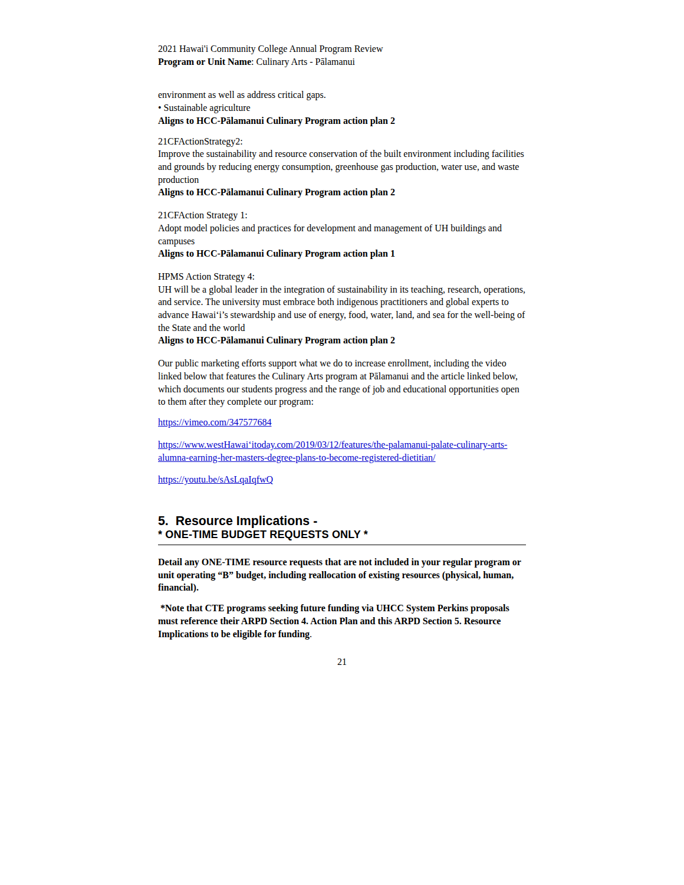2021 Hawai'i Community College Annual Program Review
Program or Unit Name: Culinary Arts - Pālamanui
environment as well as address critical gaps.
• Sustainable agriculture
Aligns to HCC-Pālamanui Culinary Program action plan 2
21CFActionStrategy2:
Improve the sustainability and resource conservation of the built environment including facilities and grounds by reducing energy consumption, greenhouse gas production, water use, and waste production
Aligns to HCC-Pālamanui Culinary Program action plan 2
21CFAction Strategy 1:
Adopt model policies and practices for development and management of UH buildings and campuses
Aligns to HCC-Pālamanui Culinary Program action plan 1
HPMS Action Strategy 4:
UH will be a global leader in the integration of sustainability in its teaching, research, operations, and service. The university must embrace both indigenous practitioners and global experts to advance Hawai‘i’s stewardship and use of energy, food, water, land, and sea for the well-being of the State and the world
Aligns to HCC-Pālamanui Culinary Program action plan 2
Our public marketing efforts support what we do to increase enrollment, including the video linked below that features the Culinary Arts program at Pālamanui and the article linked below, which documents our students progress and the range of job and educational opportunities open to them after they complete our program:
https://vimeo.com/347577684
https://www.westHawai‘itoday.com/2019/03/12/features/the-palamanui-palate-culinary-arts-alumna-earning-her-masters-degree-plans-to-become-registered-dietitian/
https://youtu.be/sAsLqaIqfwQ
5. Resource Implications - * ONE-TIME BUDGET REQUESTS ONLY *
Detail any ONE-TIME resource requests that are not included in your regular program or unit operating “B” budget, including reallocation of existing resources (physical, human, financial).
*Note that CTE programs seeking future funding via UHCC System Perkins proposals must reference their ARPD Section 4. Action Plan and this ARPD Section 5. Resource Implications to be eligible for funding.
21